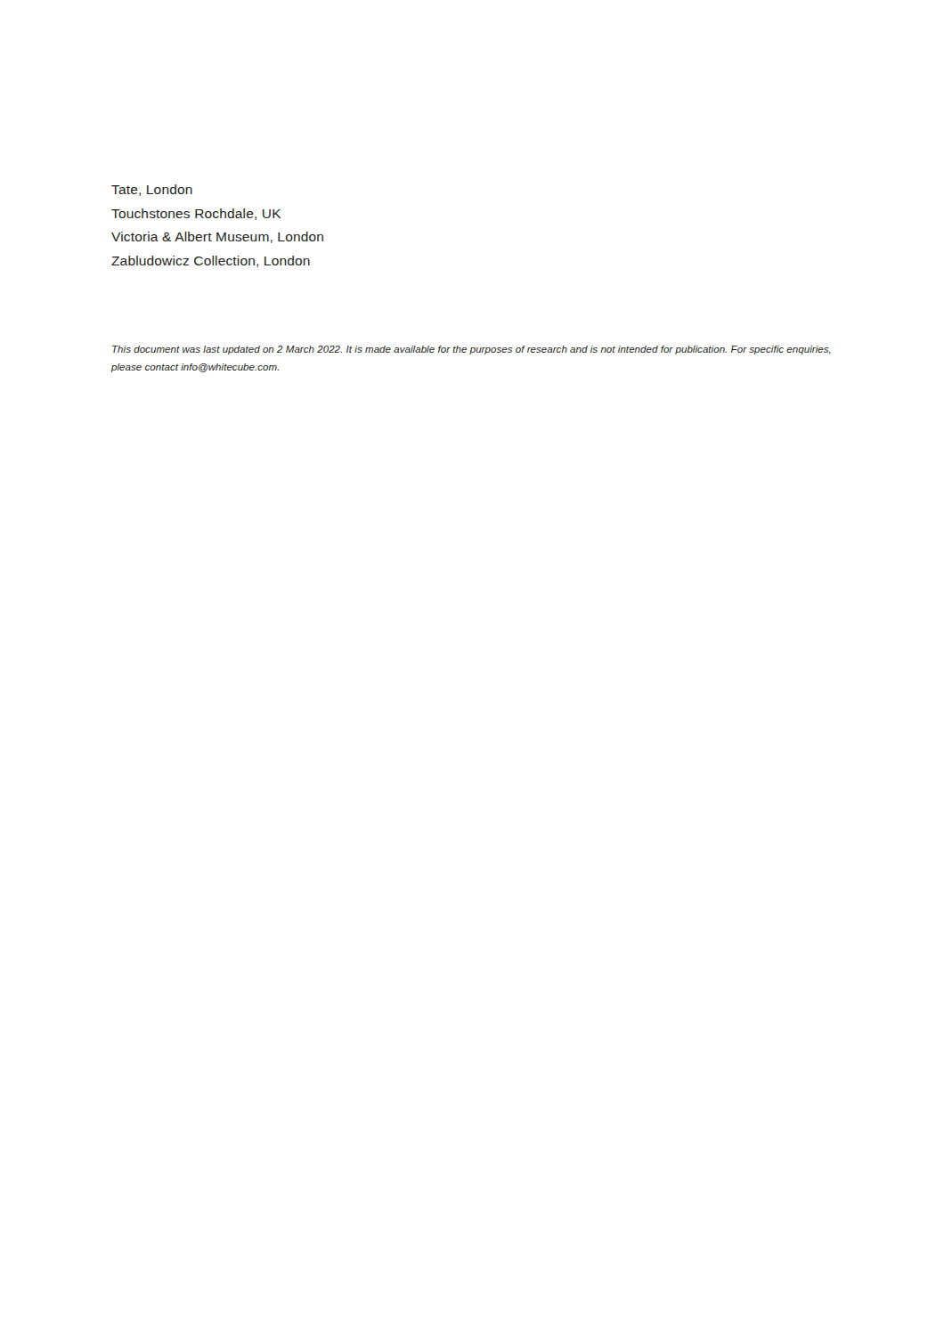Tate, London
Touchstones Rochdale, UK
Victoria & Albert Museum, London
Zabludowicz Collection, London
This document was last updated on 2 March 2022. It is made available for the purposes of research and is not intended for publication. For specific enquiries, please contact info@whitecube.com.